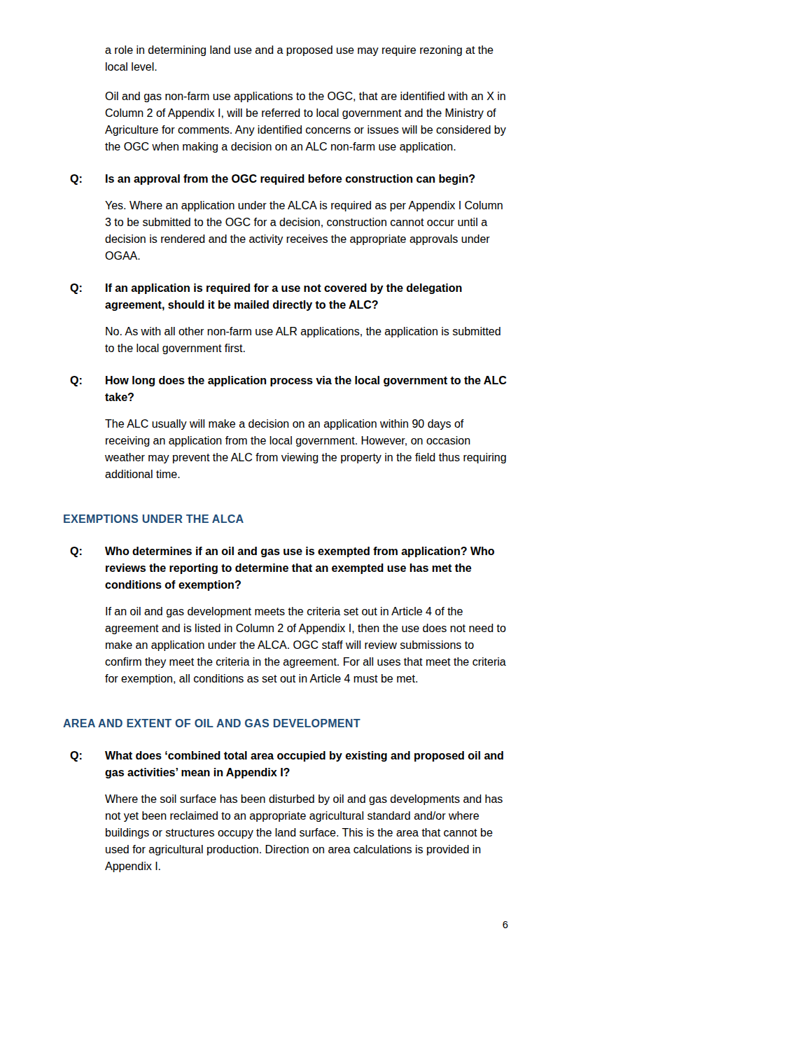a role in determining land use and a proposed use may require rezoning at the local level.
Oil and gas non-farm use applications to the OGC, that are identified with an X in Column 2 of Appendix I, will be referred to local government and the Ministry of Agriculture for comments. Any identified concerns or issues will be considered by the OGC when making a decision on an ALC non-farm use application.
Q: Is an approval from the OGC required before construction can begin?
Yes. Where an application under the ALCA is required as per Appendix I Column 3 to be submitted to the OGC for a decision, construction cannot occur until a decision is rendered and the activity receives the appropriate approvals under OGAA.
Q: If an application is required for a use not covered by the delegation agreement, should it be mailed directly to the ALC?
No. As with all other non-farm use ALR applications, the application is submitted to the local government first.
Q: How long does the application process via the local government to the ALC take?
The ALC usually will make a decision on an application within 90 days of receiving an application from the local government. However, on occasion weather may prevent the ALC from viewing the property in the field thus requiring additional time.
EXEMPTIONS UNDER THE ALCA
Q: Who determines if an oil and gas use is exempted from application? Who reviews the reporting to determine that an exempted use has met the conditions of exemption?
If an oil and gas development meets the criteria set out in Article 4 of the agreement and is listed in Column 2 of Appendix I, then the use does not need to make an application under the ALCA. OGC staff will review submissions to confirm they meet the criteria in the agreement. For all uses that meet the criteria for exemption, all conditions as set out in Article 4 must be met.
AREA AND EXTENT OF OIL AND GAS DEVELOPMENT
Q: What does ‘combined total area occupied by existing and proposed oil and gas activities’ mean in Appendix I?
Where the soil surface has been disturbed by oil and gas developments and has not yet been reclaimed to an appropriate agricultural standard and/or where buildings or structures occupy the land surface. This is the area that cannot be used for agricultural production. Direction on area calculations is provided in Appendix I.
6